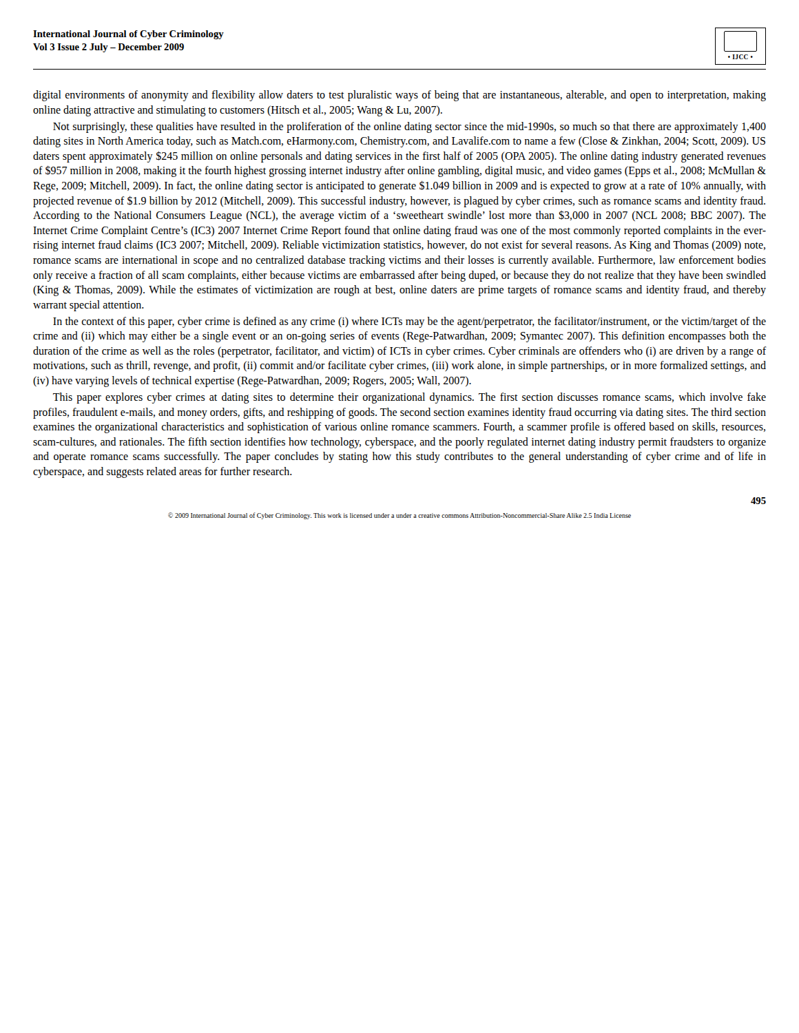International Journal of Cyber Criminology
Vol 3 Issue 2 July – December 2009
• IJCC •
digital environments of anonymity and flexibility allow daters to test pluralistic ways of being that are instantaneous, alterable, and open to interpretation, making online dating attractive and stimulating to customers (Hitsch et al., 2005; Wang & Lu, 2007).
Not surprisingly, these qualities have resulted in the proliferation of the online dating sector since the mid-1990s, so much so that there are approximately 1,400 dating sites in North America today, such as Match.com, eHarmony.com, Chemistry.com, and Lavalife.com to name a few (Close & Zinkhan, 2004; Scott, 2009). US daters spent approximately $245 million on online personals and dating services in the first half of 2005 (OPA 2005). The online dating industry generated revenues of $957 million in 2008, making it the fourth highest grossing internet industry after online gambling, digital music, and video games (Epps et al., 2008; McMullan & Rege, 2009; Mitchell, 2009). In fact, the online dating sector is anticipated to generate $1.049 billion in 2009 and is expected to grow at a rate of 10% annually, with projected revenue of $1.9 billion by 2012 (Mitchell, 2009). This successful industry, however, is plagued by cyber crimes, such as romance scams and identity fraud. According to the National Consumers League (NCL), the average victim of a ‘sweetheart swindle’ lost more than $3,000 in 2007 (NCL 2008; BBC 2007). The Internet Crime Complaint Centre’s (IC3) 2007 Internet Crime Report found that online dating fraud was one of the most commonly reported complaints in the ever-rising internet fraud claims (IC3 2007; Mitchell, 2009). Reliable victimization statistics, however, do not exist for several reasons. As King and Thomas (2009) note, romance scams are international in scope and no centralized database tracking victims and their losses is currently available. Furthermore, law enforcement bodies only receive a fraction of all scam complaints, either because victims are embarrassed after being duped, or because they do not realize that they have been swindled (King & Thomas, 2009). While the estimates of victimization are rough at best, online daters are prime targets of romance scams and identity fraud, and thereby warrant special attention.
In the context of this paper, cyber crime is defined as any crime (i) where ICTs may be the agent/perpetrator, the facilitator/instrument, or the victim/target of the crime and (ii) which may either be a single event or an on-going series of events (Rege-Patwardhan, 2009; Symantec 2007). This definition encompasses both the duration of the crime as well as the roles (perpetrator, facilitator, and victim) of ICTs in cyber crimes. Cyber criminals are offenders who (i) are driven by a range of motivations, such as thrill, revenge, and profit, (ii) commit and/or facilitate cyber crimes, (iii) work alone, in simple partnerships, or in more formalized settings, and (iv) have varying levels of technical expertise (Rege-Patwardhan, 2009; Rogers, 2005; Wall, 2007).
This paper explores cyber crimes at dating sites to determine their organizational dynamics. The first section discusses romance scams, which involve fake profiles, fraudulent e-mails, and money orders, gifts, and reshipping of goods. The second section examines identity fraud occurring via dating sites. The third section examines the organizational characteristics and sophistication of various online romance scammers. Fourth, a scammer profile is offered based on skills, resources, scam-cultures, and rationales. The fifth section identifies how technology, cyberspace, and the poorly regulated internet dating industry permit fraudsters to organize and operate romance scams successfully. The paper concludes by stating how this study contributes to the general understanding of cyber crime and of life in cyberspace, and suggests related areas for further research.
495
© 2009 International Journal of Cyber Criminology. This work is licensed under a under a creative commons Attribution-Noncommercial-Share Alike 2.5 India License